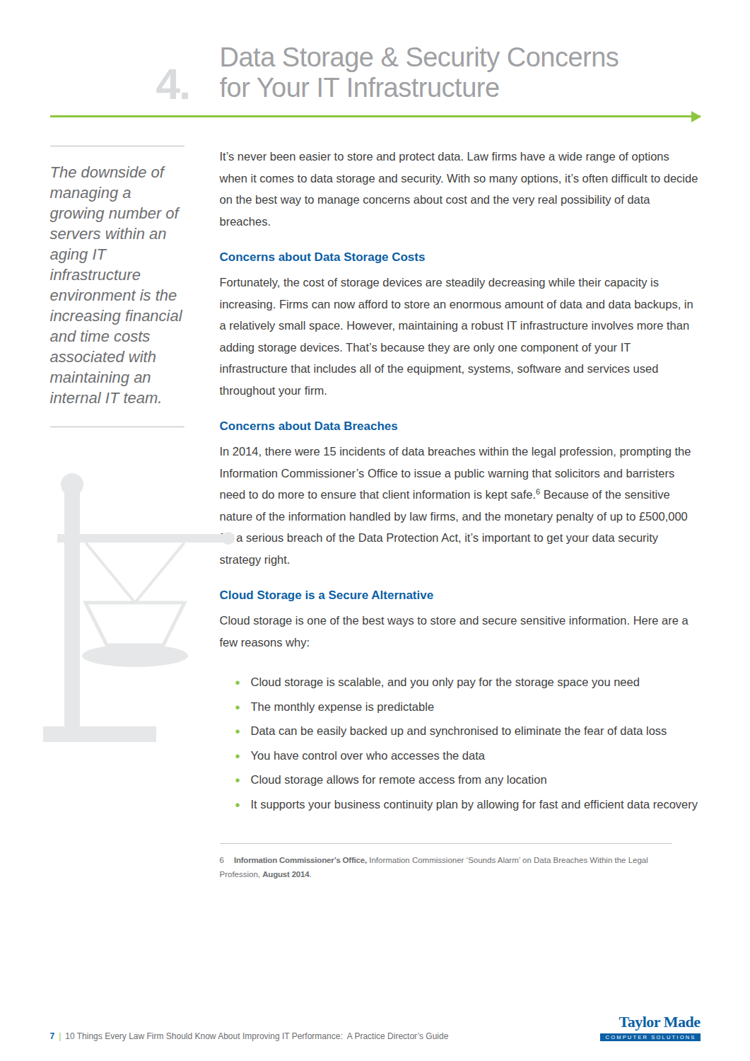4.
Data Storage & Security Concerns
for Your IT Infrastructure
The downside of managing a growing number of servers within an aging IT infrastructure environment is the increasing financial and time costs associated with maintaining an internal IT team.
It’s never been easier to store and protect data. Law firms have a wide range of options when it comes to data storage and security. With so many options, it’s often difficult to decide on the best way to manage concerns about cost and the very real possibility of data breaches.
Concerns about Data Storage Costs
Fortunately, the cost of storage devices are steadily decreasing while their capacity is increasing. Firms can now afford to store an enormous amount of data and data backups, in a relatively small space. However, maintaining a robust IT infrastructure involves more than adding storage devices. That’s because they are only one component of your IT infrastructure that includes all of the equipment, systems, software and services used throughout your firm.
Concerns about Data Breaches
In 2014, there were 15 incidents of data breaches within the legal profession, prompting the Information Commissioner’s Office to issue a public warning that solicitors and barristers need to do more to ensure that client information is kept safe.6 Because of the sensitive nature of the information handled by law firms, and the monetary penalty of up to £500,000 for a serious breach of the Data Protection Act, it’s important to get your data security strategy right.
Cloud Storage is a Secure Alternative
Cloud storage is one of the best ways to store and secure sensitive information. Here are a few reasons why:
Cloud storage is scalable, and you only pay for the storage space you need
The monthly expense is predictable
Data can be easily backed up and synchronised to eliminate the fear of data loss
You have control over who accesses the data
Cloud storage allows for remote access from any location
It supports your business continuity plan by allowing for fast and efficient data recovery
6 Information Commissioner’s Office, Information Commissioner ‘Sounds Alarm’ on Data Breaches Within the Legal Profession, August 2014.
7|10 Things Every Law Firm Should Know About Improving IT Performance: A Practice Director’s Guide
Taylor Made
COMPUTER SOLUTIONS